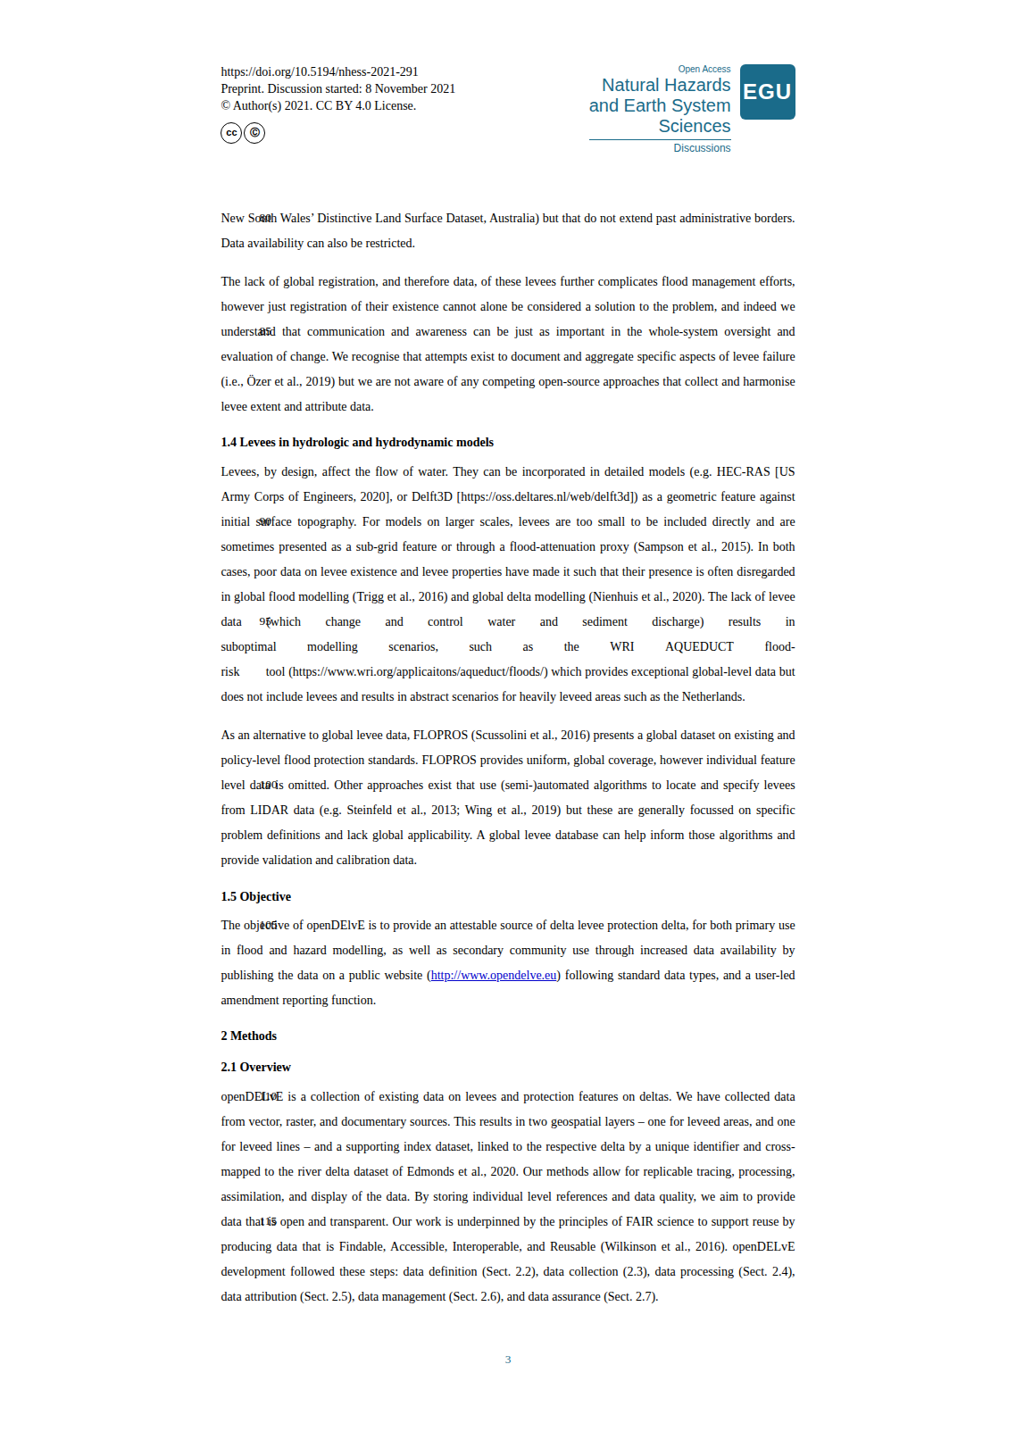https://doi.org/10.5194/nhess-2021-291
Preprint. Discussion started: 8 November 2021
© Author(s) 2021. CC BY 4.0 License.
cc
Ⓒ
Open Access
Natural Hazards
and Earth System
Sciences
Discussions
EGU
80
New South Wales’ Distinctive Land Surface Dataset, Australia) but that do not extend past administrative borders. Data availability can also be restricted.
85
The lack of global registration, and therefore data, of these levees further complicates flood management efforts, however just registration of their existence cannot alone be considered a solution to the problem, and indeed we understand that communication and awareness can be just as important in the whole-system oversight and evaluation of change. We recognise that attempts exist to document and aggregate specific aspects of levee failure (i.e., Özer et al., 2019) but we are not aware of any competing open-source approaches that collect and harmonise levee extent and attribute data.
1.4 Levees in hydrologic and hydrodynamic models
90 95
Levees, by design, affect the flow of water. They can be incorporated in detailed models (e.g. HEC-RAS [US Army Corps of Engineers, 2020], or Delft3D [https://oss.deltares.nl/web/delft3d]) as a geometric feature against initial surface topography. For models on larger scales, levees are too small to be included directly and are sometimes presented as a sub-grid feature or through a flood-attenuation proxy (Sampson et al., 2015). In both cases, poor data on levee existence and levee properties have made it such that their presence is often disregarded in global flood modelling (Trigg et al., 2016) and global delta modelling (Nienhuis et al., 2020). The lack of levee data (which change and control water and sediment discharge) results in suboptimal modelling scenarios, such as the WRI AQUEDUCT flood-risk tool (https://www.wri.org/applicaitons/aqueduct/floods/) which provides exceptional global-level data but does not include levees and results in abstract scenarios for heavily leveed areas such as the Netherlands.
100
As an alternative to global levee data, FLOPROS (Scussolini et al., 2016) presents a global dataset on existing and policy-level flood protection standards. FLOPROS provides uniform, global coverage, however individual feature level data is omitted. Other approaches exist that use (semi-)automated algorithms to locate and specify levees from LIDAR data (e.g. Steinfeld et al., 2013; Wing et al., 2019) but these are generally focussed on specific problem definitions and lack global applicability. A global levee database can help inform those algorithms and provide validation and calibration data.
1.5 Objective
105
The objective of openDElvE is to provide an attestable source of delta levee protection delta, for both primary use in flood and hazard modelling, as well as secondary community use through increased data availability by publishing the data on a public website (http://www.opendelve.eu) following standard data types, and a user-led amendment reporting function.
2 Methods
2.1 Overview
110 115
openDELvE is a collection of existing data on levees and protection features on deltas. We have collected data from vector, raster, and documentary sources. This results in two geospatial layers – one for leveed areas, and one for leveed lines – and a supporting index dataset, linked to the respective delta by a unique identifier and cross-mapped to the river delta dataset of Edmonds et al., 2020. Our methods allow for replicable tracing, processing, assimilation, and display of the data. By storing individual level references and data quality, we aim to provide data that is open and transparent. Our work is underpinned by the principles of FAIR science to support reuse by producing data that is Findable, Accessible, Interoperable, and Reusable (Wilkinson et al., 2016). openDELvE development followed these steps: data definition (Sect. 2.2), data collection (2.3), data processing (Sect. 2.4), data attribution (Sect. 2.5), data management (Sect. 2.6), and data assurance (Sect. 2.7).
3